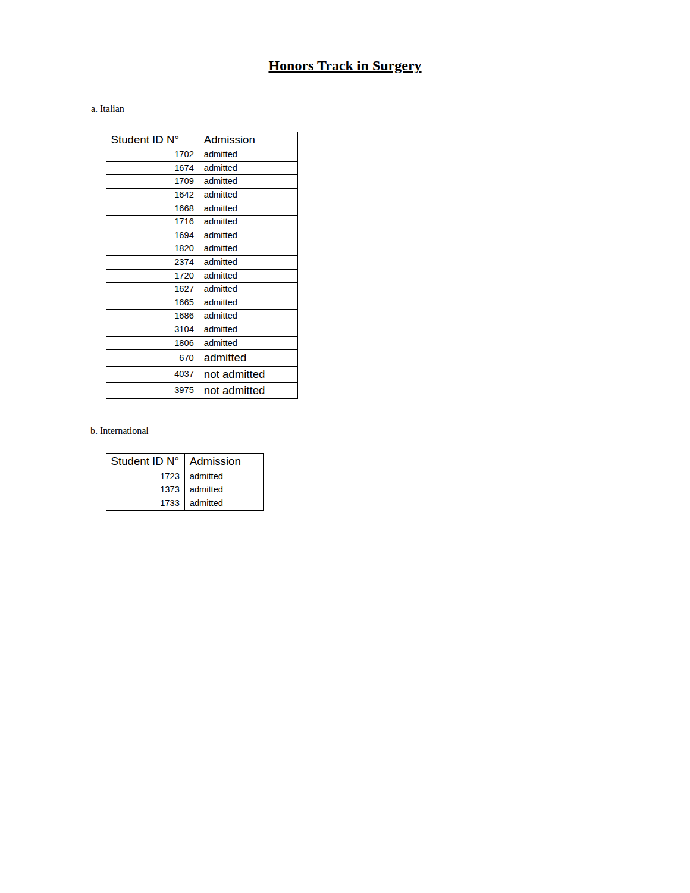Honors Track in Surgery
Italian
| Student ID N° | Admission |
| --- | --- |
| 1702 | admitted |
| 1674 | admitted |
| 1709 | admitted |
| 1642 | admitted |
| 1668 | admitted |
| 1716 | admitted |
| 1694 | admitted |
| 1820 | admitted |
| 2374 | admitted |
| 1720 | admitted |
| 1627 | admitted |
| 1665 | admitted |
| 1686 | admitted |
| 3104 | admitted |
| 1806 | admitted |
| 670 | admitted |
| 4037 | not admitted |
| 3975 | not admitted |
International
| Student ID N° | Admission |
| --- | --- |
| 1723 | admitted |
| 1373 | admitted |
| 1733 | admitted |